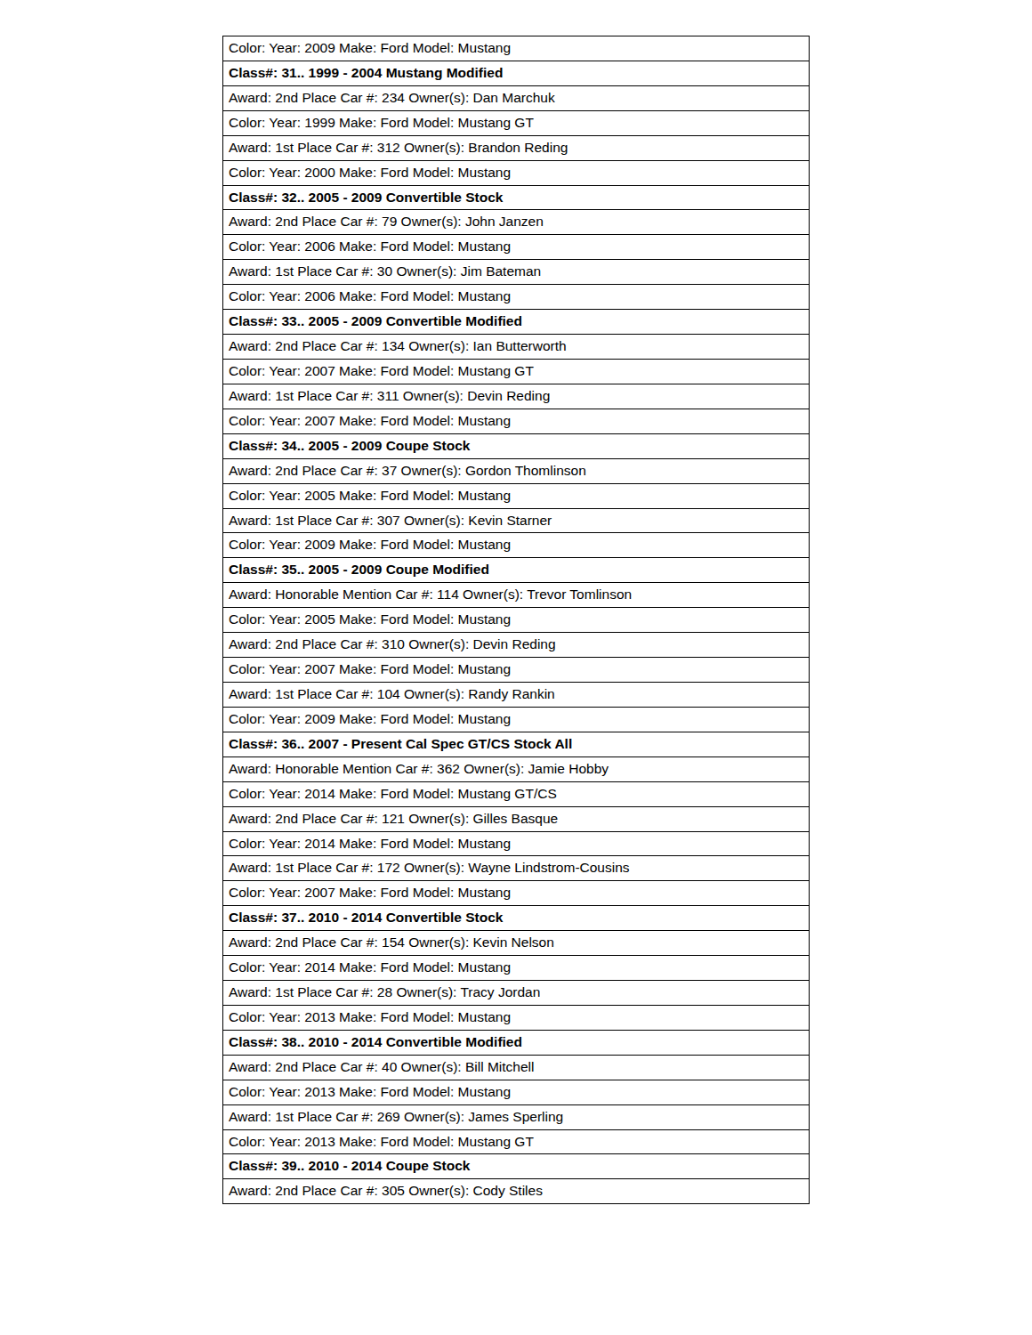| Color: Year: 2009 Make: Ford Model: Mustang |
| Class#: 31.. 1999 - 2004 Mustang Modified |
| Award: 2nd Place Car #: 234 Owner(s): Dan Marchuk |
| Color: Year: 1999 Make: Ford Model: Mustang GT |
| Award: 1st Place Car #: 312 Owner(s): Brandon Reding |
| Color: Year: 2000 Make: Ford Model: Mustang |
| Class#: 32.. 2005 - 2009 Convertible Stock |
| Award: 2nd Place Car #: 79 Owner(s): John Janzen |
| Color: Year: 2006 Make: Ford Model: Mustang |
| Award: 1st Place Car #: 30 Owner(s): Jim Bateman |
| Color: Year: 2006 Make: Ford Model: Mustang |
| Class#: 33.. 2005 - 2009 Convertible Modified |
| Award: 2nd Place Car #: 134 Owner(s): Ian Butterworth |
| Color: Year: 2007 Make: Ford Model: Mustang GT |
| Award: 1st Place Car #: 311 Owner(s): Devin Reding |
| Color: Year: 2007 Make: Ford Model: Mustang |
| Class#: 34.. 2005 - 2009 Coupe Stock |
| Award: 2nd Place Car #: 37 Owner(s): Gordon Thomlinson |
| Color: Year: 2005 Make: Ford Model: Mustang |
| Award: 1st Place Car #: 307 Owner(s): Kevin Starner |
| Color: Year: 2009 Make: Ford Model: Mustang |
| Class#: 35.. 2005 - 2009 Coupe Modified |
| Award: Honorable Mention Car #: 114 Owner(s): Trevor Tomlinson |
| Color: Year: 2005 Make: Ford Model: Mustang |
| Award: 2nd Place Car #: 310 Owner(s): Devin Reding |
| Color: Year: 2007 Make: Ford Model: Mustang |
| Award: 1st Place Car #: 104 Owner(s): Randy Rankin |
| Color: Year: 2009 Make: Ford Model: Mustang |
| Class#: 36.. 2007 - Present Cal Spec GT/CS Stock All |
| Award: Honorable Mention Car #: 362 Owner(s): Jamie Hobby |
| Color: Year: 2014 Make: Ford Model: Mustang GT/CS |
| Award: 2nd Place Car #: 121 Owner(s): Gilles Basque |
| Color: Year: 2014 Make: Ford Model: Mustang |
| Award: 1st Place Car #: 172 Owner(s): Wayne Lindstrom-Cousins |
| Color: Year: 2007 Make: Ford Model: Mustang |
| Class#: 37.. 2010 - 2014 Convertible Stock |
| Award: 2nd Place Car #: 154 Owner(s): Kevin Nelson |
| Color: Year: 2014 Make: Ford Model: Mustang |
| Award: 1st Place Car #: 28 Owner(s): Tracy Jordan |
| Color: Year: 2013 Make: Ford Model: Mustang |
| Class#: 38.. 2010 - 2014 Convertible Modified |
| Award: 2nd Place Car #: 40 Owner(s): Bill Mitchell |
| Color: Year: 2013 Make: Ford Model: Mustang |
| Award: 1st Place Car #: 269 Owner(s): James Sperling |
| Color: Year: 2013 Make: Ford Model: Mustang GT |
| Class#: 39.. 2010 - 2014 Coupe Stock |
| Award: 2nd Place Car #: 305 Owner(s): Cody Stiles |